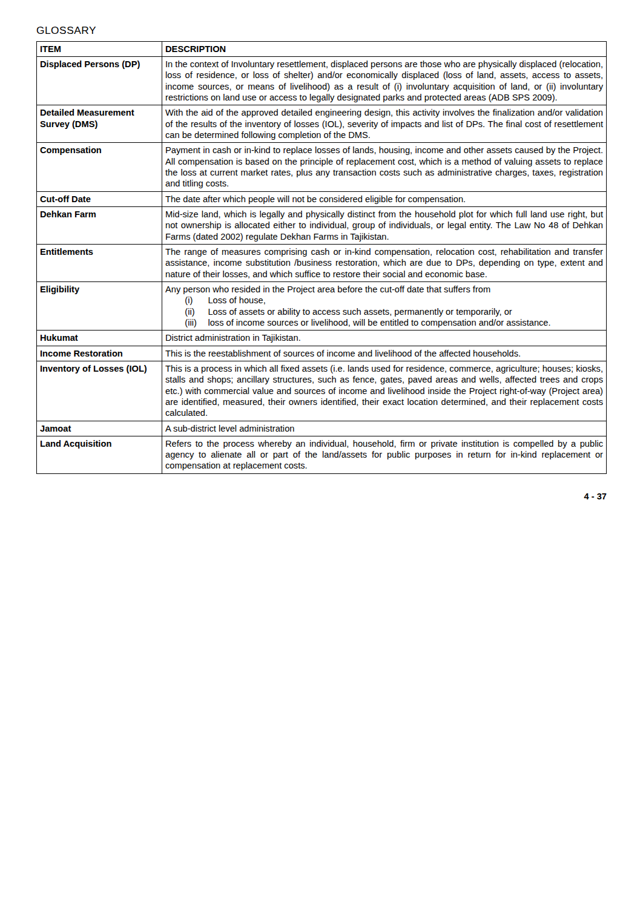GLOSSARY
| ITEM | DESCRIPTION |
| --- | --- |
| Displaced Persons (DP) | In the context of Involuntary resettlement, displaced persons are those who are physically displaced (relocation, loss of residence, or loss of shelter) and/or economically displaced (loss of land, assets, access to assets, income sources, or means of livelihood) as a result of (i) involuntary acquisition of land, or (ii) involuntary restrictions on land use or access to legally designated parks and protected areas (ADB SPS 2009). |
| Detailed Measurement Survey (DMS) | With the aid of the approved detailed engineering design, this activity involves the finalization and/or validation of the results of the inventory of losses (IOL), severity of impacts and list of DPs. The final cost of resettlement can be determined following completion of the DMS. |
| Compensation | Payment in cash or in-kind to replace losses of lands, housing, income and other assets caused by the Project. All compensation is based on the principle of replacement cost, which is a method of valuing assets to replace the loss at current market rates, plus any transaction costs such as administrative charges, taxes, registration and titling costs. |
| Cut-off Date | The date after which people will not be considered eligible for compensation. |
| Dehkan Farm | Mid-size land, which is legally and physically distinct from the household plot for which full land use right, but not ownership is allocated either to individual, group of individuals, or legal entity. The Law No 48 of Dehkan Farms (dated 2002) regulate Dekhan Farms in Tajikistan. |
| Entitlements | The range of measures comprising cash or in-kind compensation, relocation cost, rehabilitation and transfer assistance, income substitution /business restoration, which are due to DPs, depending on type, extent and nature of their losses, and which suffice to restore their social and economic base. |
| Eligibility | Any person who resided in the Project area before the cut-off date that suffers from (i) Loss of house, (ii) Loss of assets or ability to access such assets, permanently or temporarily, or (iii) loss of income sources or livelihood, will be entitled to compensation and/or assistance. |
| Hukumat | District administration in Tajikistan. |
| Income Restoration | This is the reestablishment of sources of income and livelihood of the affected households. |
| Inventory of Losses (IOL) | This is a process in which all fixed assets (i.e. lands used for residence, commerce, agriculture; houses; kiosks, stalls and shops; ancillary structures, such as fence, gates, paved areas and wells, affected trees and crops etc.) with commercial value and sources of income and livelihood inside the Project right-of-way (Project area) are identified, measured, their owners identified, their exact location determined, and their replacement costs calculated. |
| Jamoat | A sub-district level administration |
| Land Acquisition | Refers to the process whereby an individual, household, firm or private institution is compelled by a public agency to alienate all or part of the land/assets for public purposes in return for in-kind replacement or compensation at replacement costs. |
4 - 37